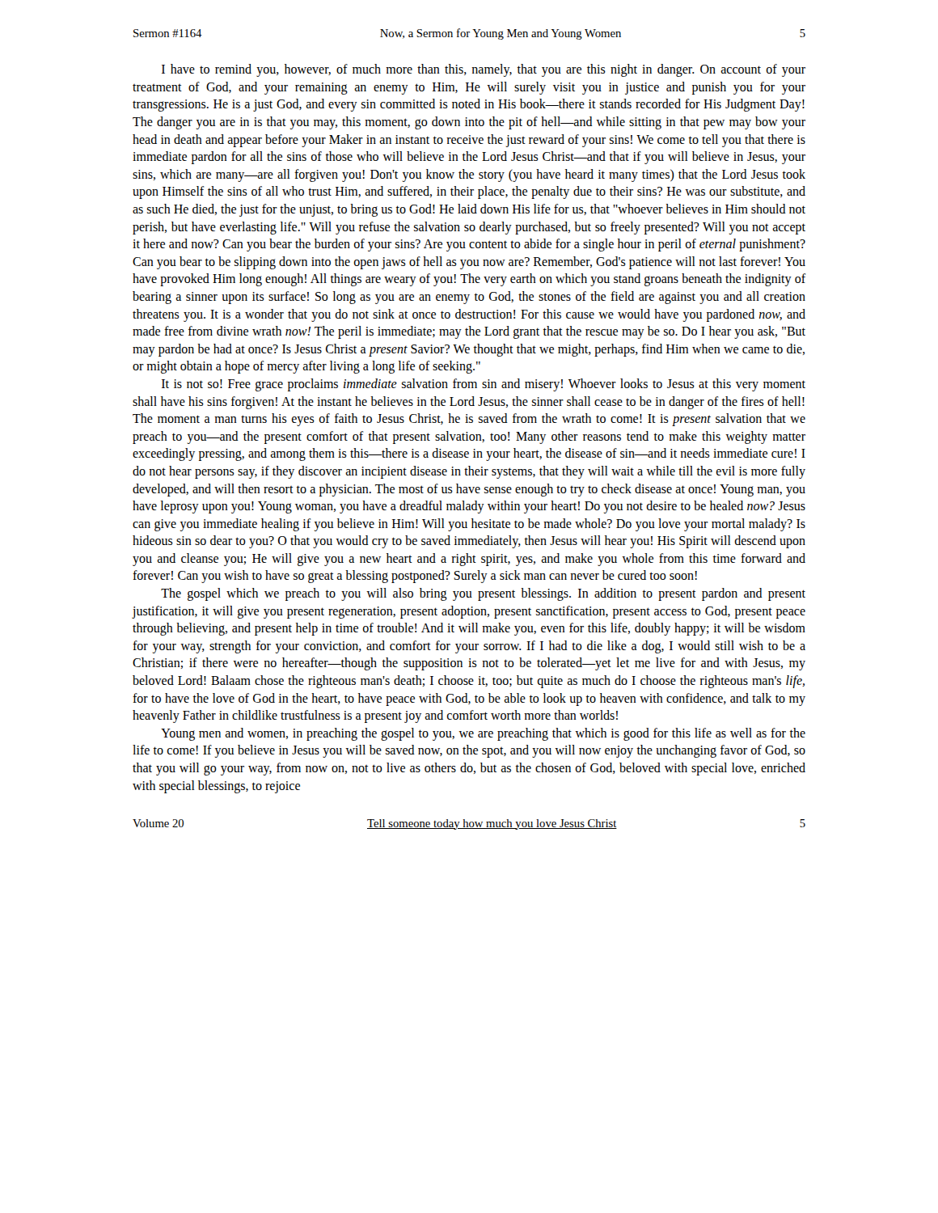Sermon #1164 Now, a Sermon for Young Men and Young Women 5
I have to remind you, however, of much more than this, namely, that you are this night in danger. On account of your treatment of God, and your remaining an enemy to Him, He will surely visit you in justice and punish you for your transgressions. He is a just God, and every sin committed is noted in His book—there it stands recorded for His Judgment Day! The danger you are in is that you may, this moment, go down into the pit of hell—and while sitting in that pew may bow your head in death and appear before your Maker in an instant to receive the just reward of your sins! We come to tell you that there is immediate pardon for all the sins of those who will believe in the Lord Jesus Christ—and that if you will believe in Jesus, your sins, which are many—are all forgiven you! Don't you know the story (you have heard it many times) that the Lord Jesus took upon Himself the sins of all who trust Him, and suffered, in their place, the penalty due to their sins? He was our substitute, and as such He died, the just for the unjust, to bring us to God! He laid down His life for us, that "whoever believes in Him should not perish, but have everlasting life." Will you refuse the salvation so dearly purchased, but so freely presented? Will you not accept it here and now? Can you bear the burden of your sins? Are you content to abide for a single hour in peril of eternal punishment? Can you bear to be slipping down into the open jaws of hell as you now are? Remember, God's patience will not last forever! You have provoked Him long enough! All things are weary of you! The very earth on which you stand groans beneath the indignity of bearing a sinner upon its surface! So long as you are an enemy to God, the stones of the field are against you and all creation threatens you. It is a wonder that you do not sink at once to destruction! For this cause we would have you pardoned now, and made free from divine wrath now! The peril is immediate; may the Lord grant that the rescue may be so. Do I hear you ask, "But may pardon be had at once? Is Jesus Christ a present Savior? We thought that we might, perhaps, find Him when we came to die, or might obtain a hope of mercy after living a long life of seeking."
It is not so! Free grace proclaims immediate salvation from sin and misery! Whoever looks to Jesus at this very moment shall have his sins forgiven! At the instant he believes in the Lord Jesus, the sinner shall cease to be in danger of the fires of hell! The moment a man turns his eyes of faith to Jesus Christ, he is saved from the wrath to come! It is present salvation that we preach to you—and the present comfort of that present salvation, too! Many other reasons tend to make this weighty matter exceedingly pressing, and among them is this—there is a disease in your heart, the disease of sin—and it needs immediate cure! I do not hear persons say, if they discover an incipient disease in their systems, that they will wait a while till the evil is more fully developed, and will then resort to a physician. The most of us have sense enough to try to check disease at once! Young man, you have leprosy upon you! Young woman, you have a dreadful malady within your heart! Do you not desire to be healed now? Jesus can give you immediate healing if you believe in Him! Will you hesitate to be made whole? Do you love your mortal malady? Is hideous sin so dear to you? O that you would cry to be saved immediately, then Jesus will hear you! His Spirit will descend upon you and cleanse you; He will give you a new heart and a right spirit, yes, and make you whole from this time forward and forever! Can you wish to have so great a blessing postponed? Surely a sick man can never be cured too soon!
The gospel which we preach to you will also bring you present blessings. In addition to present pardon and present justification, it will give you present regeneration, present adoption, present sanctification, present access to God, present peace through believing, and present help in time of trouble! And it will make you, even for this life, doubly happy; it will be wisdom for your way, strength for your conviction, and comfort for your sorrow. If I had to die like a dog, I would still wish to be a Christian; if there were no hereafter—though the supposition is not to be tolerated—yet let me live for and with Jesus, my beloved Lord! Balaam chose the righteous man's death; I choose it, too; but quite as much do I choose the righteous man's life, for to have the love of God in the heart, to have peace with God, to be able to look up to heaven with confidence, and talk to my heavenly Father in childlike trustfulness is a present joy and comfort worth more than worlds!
Young men and women, in preaching the gospel to you, we are preaching that which is good for this life as well as for the life to come! If you believe in Jesus you will be saved now, on the spot, and you will now enjoy the unchanging favor of God, so that you will go your way, from now on, not to live as others do, but as the chosen of God, beloved with special love, enriched with special blessings, to rejoice
Volume 20 Tell someone today how much you love Jesus Christ 5